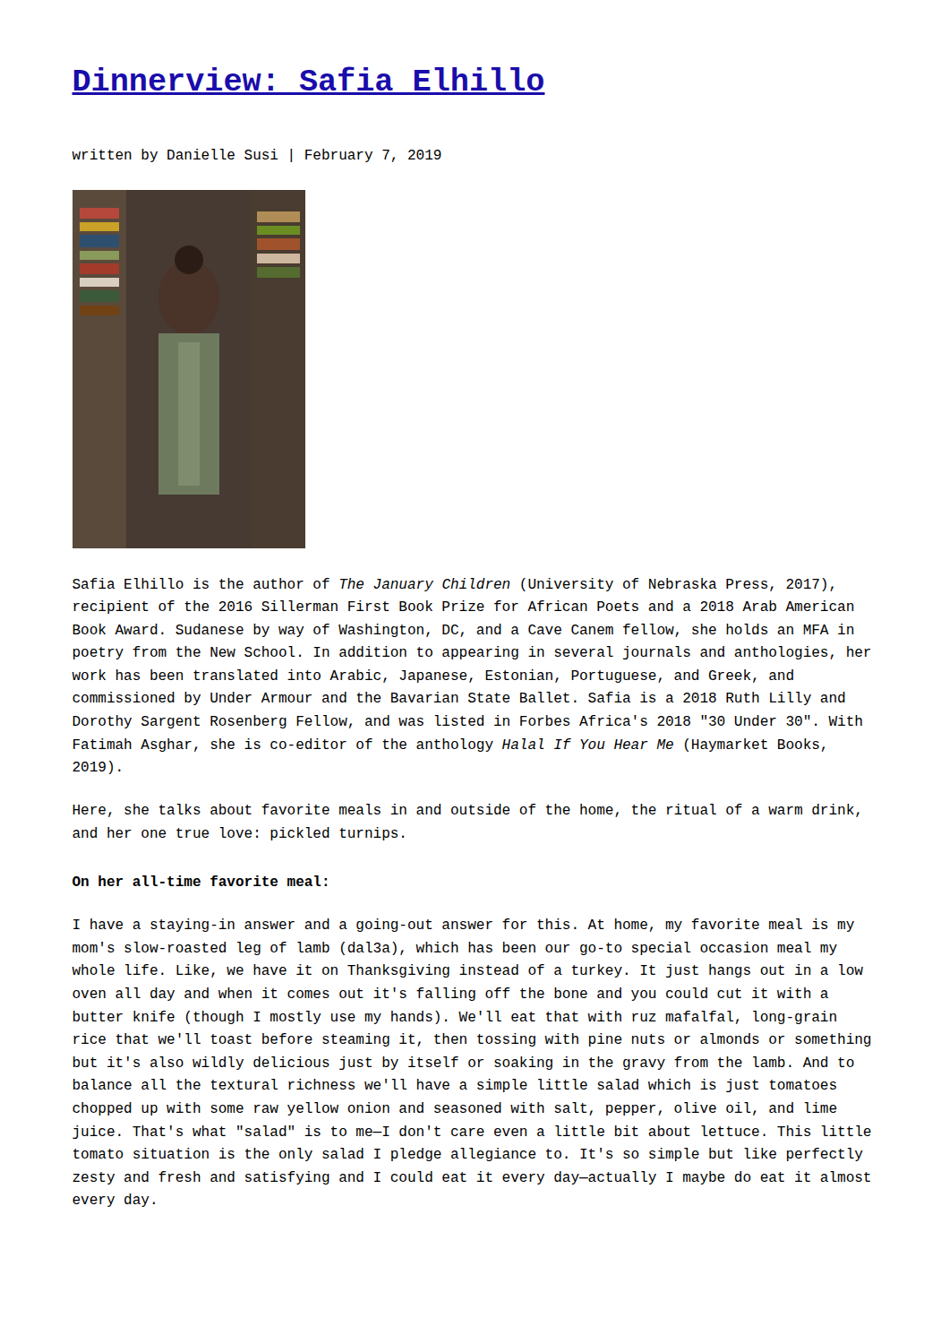Dinnerview: Safia Elhillo
written by Danielle Susi | February 7, 2019
Safia Elhillo is the author of The January Children (University of Nebraska Press, 2017), recipient of the 2016 Sillerman First Book Prize for African Poets and a 2018 Arab American Book Award. Sudanese by way of Washington, DC, and a Cave Canem fellow, she holds an MFA in poetry from the New School. In addition to appearing in several journals and anthologies, her work has been translated into Arabic, Japanese, Estonian, Portuguese, and Greek, and commissioned by Under Armour and the Bavarian State Ballet. Safia is a 2018 Ruth Lilly and Dorothy Sargent Rosenberg Fellow, and was listed in Forbes Africa's 2018 "30 Under 30". With Fatimah Asghar, she is co-editor of the anthology Halal If You Hear Me (Haymarket Books, 2019).
Here, she talks about favorite meals in and outside of the home, the ritual of a warm drink, and her one true love: pickled turnips.
On her all-time favorite meal:
I have a staying-in answer and a going-out answer for this. At home, my favorite meal is my mom's slow-roasted leg of lamb (dal3a), which has been our go-to special occasion meal my whole life. Like, we have it on Thanksgiving instead of a turkey. It just hangs out in a low oven all day and when it comes out it's falling off the bone and you could cut it with a butter knife (though I mostly use my hands). We'll eat that with ruz mafalfal, long-grain rice that we'll toast before steaming it, then tossing with pine nuts or almonds or something but it's also wildly delicious just by itself or soaking in the gravy from the lamb. And to balance all the textural richness we'll have a simple little salad which is just tomatoes chopped up with some raw yellow onion and seasoned with salt, pepper, olive oil, and lime juice. That's what "salad" is to me—I don't care even a little bit about lettuce. This little tomato situation is the only salad I pledge allegiance to. It's so simple but like perfectly zesty and fresh and satisfying and I could eat it every day—actually I maybe do eat it almost every day.